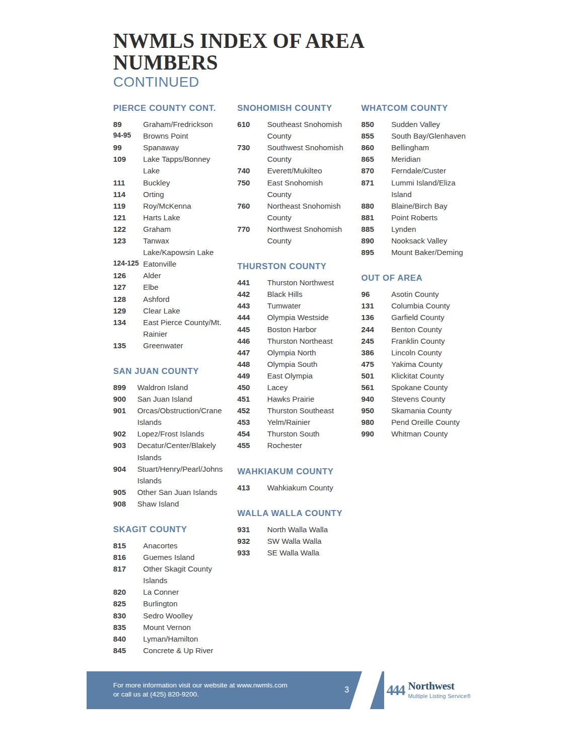NWMLS INDEX OF AREA NUMBERS
CONTINUED
Pierce County Cont.
| 89 | Graham/Fredrickson |
| 94-95 | Browns Point |
| 99 | Spanaway |
| 109 | Lake Tapps/Bonney Lake |
| 111 | Buckley |
| 114 | Orting |
| 119 | Roy/McKenna |
| 121 | Harts Lake |
| 122 | Graham |
| 123 | Tanwax Lake/Kapowsin Lake |
| 124-125 | Eatonville |
| 126 | Alder |
| 127 | Elbe |
| 128 | Ashford |
| 129 | Clear Lake |
| 134 | East Pierce County/Mt. Rainier |
| 135 | Greenwater |
San Juan County
| 899 | Waldron Island |
| 900 | San Juan Island |
| 901 | Orcas/Obstruction/Crane Islands |
| 902 | Lopez/Frost Islands |
| 903 | Decatur/Center/Blakely Islands |
| 904 | Stuart/Henry/Pearl/Johns Islands |
| 905 | Other San Juan Islands |
| 908 | Shaw Island |
Skagit County
| 815 | Anacortes |
| 816 | Guemes Island |
| 817 | Other Skagit County Islands |
| 820 | La Conner |
| 825 | Burlington |
| 830 | Sedro Woolley |
| 835 | Mount Vernon |
| 840 | Lyman/Hamilton |
| 845 | Concrete & Up River |
Snohomish County
| 610 | Southeast Snohomish County |
| 730 | Southwest Snohomish County |
| 740 | Everett/Mukilteo |
| 750 | East Snohomish County |
| 760 | Northeast Snohomish County |
| 770 | Northwest Snohomish County |
Thurston County
| 441 | Thurston Northwest |
| 442 | Black Hills |
| 443 | Tumwater |
| 444 | Olympia Westside |
| 445 | Boston Harbor |
| 446 | Thurston Northeast |
| 447 | Olympia North |
| 448 | Olympia South |
| 449 | East Olympia |
| 450 | Lacey |
| 451 | Hawks Prairie |
| 452 | Thurston Southeast |
| 453 | Yelm/Rainier |
| 454 | Thurston South |
| 455 | Rochester |
Wahkiakum County
| 413 | Wahkiakum County |
Walla Walla County
| 931 | North Walla Walla |
| 932 | SW Walla Walla |
| 933 | SE Walla Walla |
Whatcom County
| 850 | Sudden Valley |
| 855 | South Bay/Glenhaven |
| 860 | Bellingham |
| 865 | Meridian |
| 870 | Ferndale/Custer |
| 871 | Lummi Island/Eliza Island |
| 880 | Blaine/Birch Bay |
| 881 | Point Roberts |
| 885 | Lynden |
| 890 | Nooksack Valley |
| 895 | Mount Baker/Deming |
Out of Area
| 96 | Asotin County |
| 131 | Columbia County |
| 136 | Garfield County |
| 244 | Benton County |
| 245 | Franklin County |
| 386 | Lincoln County |
| 475 | Yakima County |
| 501 | Klickitat County |
| 561 | Spokane County |
| 940 | Stevens County |
| 950 | Skamania County |
| 980 | Pend Oreille County |
| 990 | Whitman County |
For more information visit our website at www.nwmls.com
or call us at (425) 820-9200.
3
444 Northwest
Multiple Listing Service®